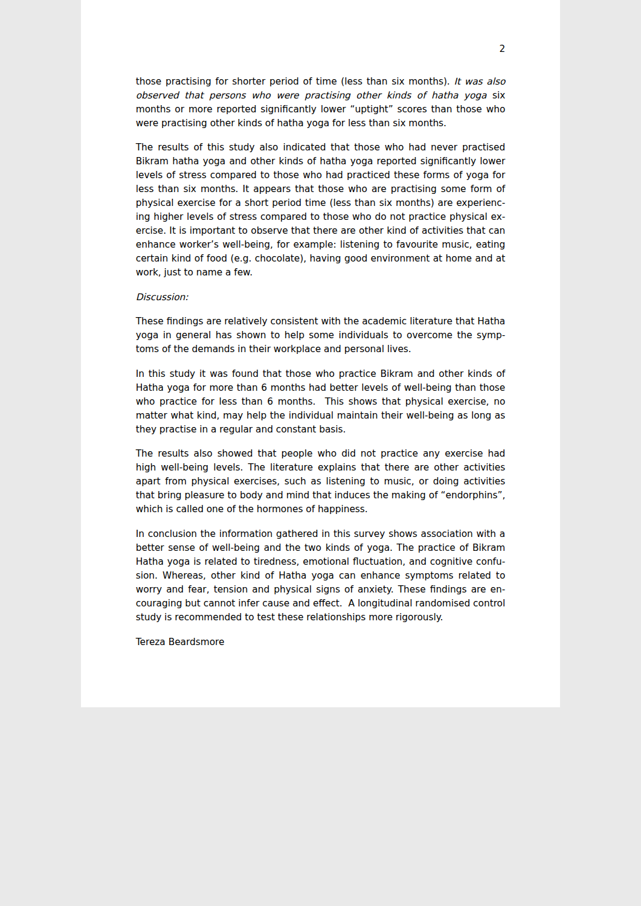2
those practising for shorter period of time (less than six months). It was also observed that persons who were practising other kinds of hatha yoga six months or more reported significantly lower “uptight” scores than those who were practising other kinds of hatha yoga for less than six months.
The results of this study also indicated that those who had never practised Bikram hatha yoga and other kinds of hatha yoga reported significantly lower levels of stress compared to those who had practiced these forms of yoga for less than six months. It appears that those who are practising some form of physical exercise for a short period time (less than six months) are experiencing higher levels of stress compared to those who do not practice physical exercise. It is important to observe that there are other kind of activities that can enhance worker’s well-being, for example: listening to favourite music, eating certain kind of food (e.g. chocolate), having good environment at home and at work, just to name a few.
Discussion:
These findings are relatively consistent with the academic literature that Hatha yoga in general has shown to help some individuals to overcome the symptoms of the demands in their workplace and personal lives.
In this study it was found that those who practice Bikram and other kinds of Hatha yoga for more than 6 months had better levels of well-being than those who practice for less than 6 months. This shows that physical exercise, no matter what kind, may help the individual maintain their well-being as long as they practise in a regular and constant basis.
The results also showed that people who did not practice any exercise had high well-being levels. The literature explains that there are other activities apart from physical exercises, such as listening to music, or doing activities that bring pleasure to body and mind that induces the making of “endorphins”, which is called one of the hormones of happiness.
In conclusion the information gathered in this survey shows association with a better sense of well-being and the two kinds of yoga. The practice of Bikram Hatha yoga is related to tiredness, emotional fluctuation, and cognitive confusion. Whereas, other kind of Hatha yoga can enhance symptoms related to worry and fear, tension and physical signs of anxiety. These findings are encouraging but cannot infer cause and effect. A longitudinal randomised control study is recommended to test these relationships more rigorously.
Tereza Beardsmore